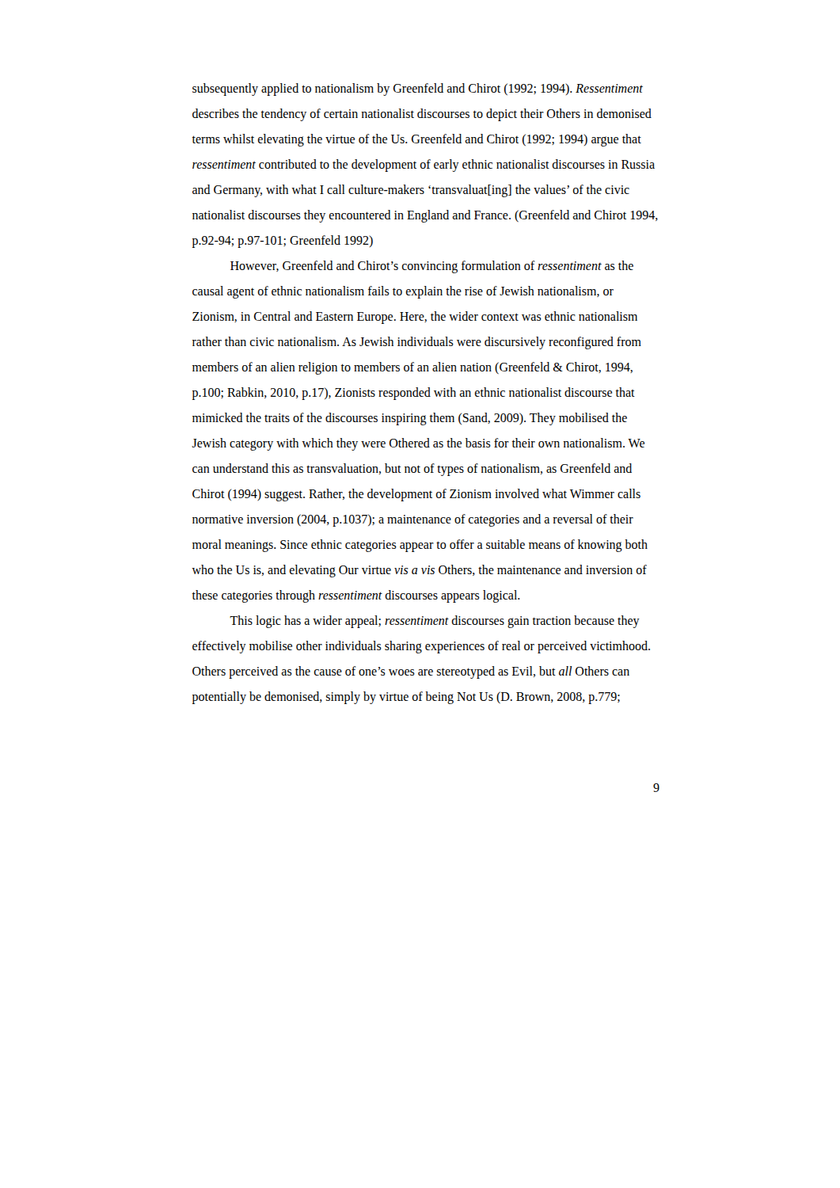subsequently applied to nationalism by Greenfeld and Chirot (1992; 1994). Ressentiment describes the tendency of certain nationalist discourses to depict their Others in demonised terms whilst elevating the virtue of the Us. Greenfeld and Chirot (1992; 1994) argue that ressentiment contributed to the development of early ethnic nationalist discourses in Russia and Germany, with what I call culture-makers ‘transvaluat[ing] the values’ of the civic nationalist discourses they encountered in England and France. (Greenfeld and Chirot 1994, p.92-94; p.97-101; Greenfeld 1992)
However, Greenfeld and Chirot’s convincing formulation of ressentiment as the causal agent of ethnic nationalism fails to explain the rise of Jewish nationalism, or Zionism, in Central and Eastern Europe. Here, the wider context was ethnic nationalism rather than civic nationalism. As Jewish individuals were discursively reconfigured from members of an alien religion to members of an alien nation (Greenfeld & Chirot, 1994, p.100; Rabkin, 2010, p.17), Zionists responded with an ethnic nationalist discourse that mimicked the traits of the discourses inspiring them (Sand, 2009). They mobilised the Jewish category with which they were Othered as the basis for their own nationalism. We can understand this as transvaluation, but not of types of nationalism, as Greenfeld and Chirot (1994) suggest. Rather, the development of Zionism involved what Wimmer calls normative inversion (2004, p.1037); a maintenance of categories and a reversal of their moral meanings. Since ethnic categories appear to offer a suitable means of knowing both who the Us is, and elevating Our virtue vis a vis Others, the maintenance and inversion of these categories through ressentiment discourses appears logical.
This logic has a wider appeal; ressentiment discourses gain traction because they effectively mobilise other individuals sharing experiences of real or perceived victimhood. Others perceived as the cause of one’s woes are stereotyped as Evil, but all Others can potentially be demonised, simply by virtue of being Not Us (D. Brown, 2008, p.779;
9